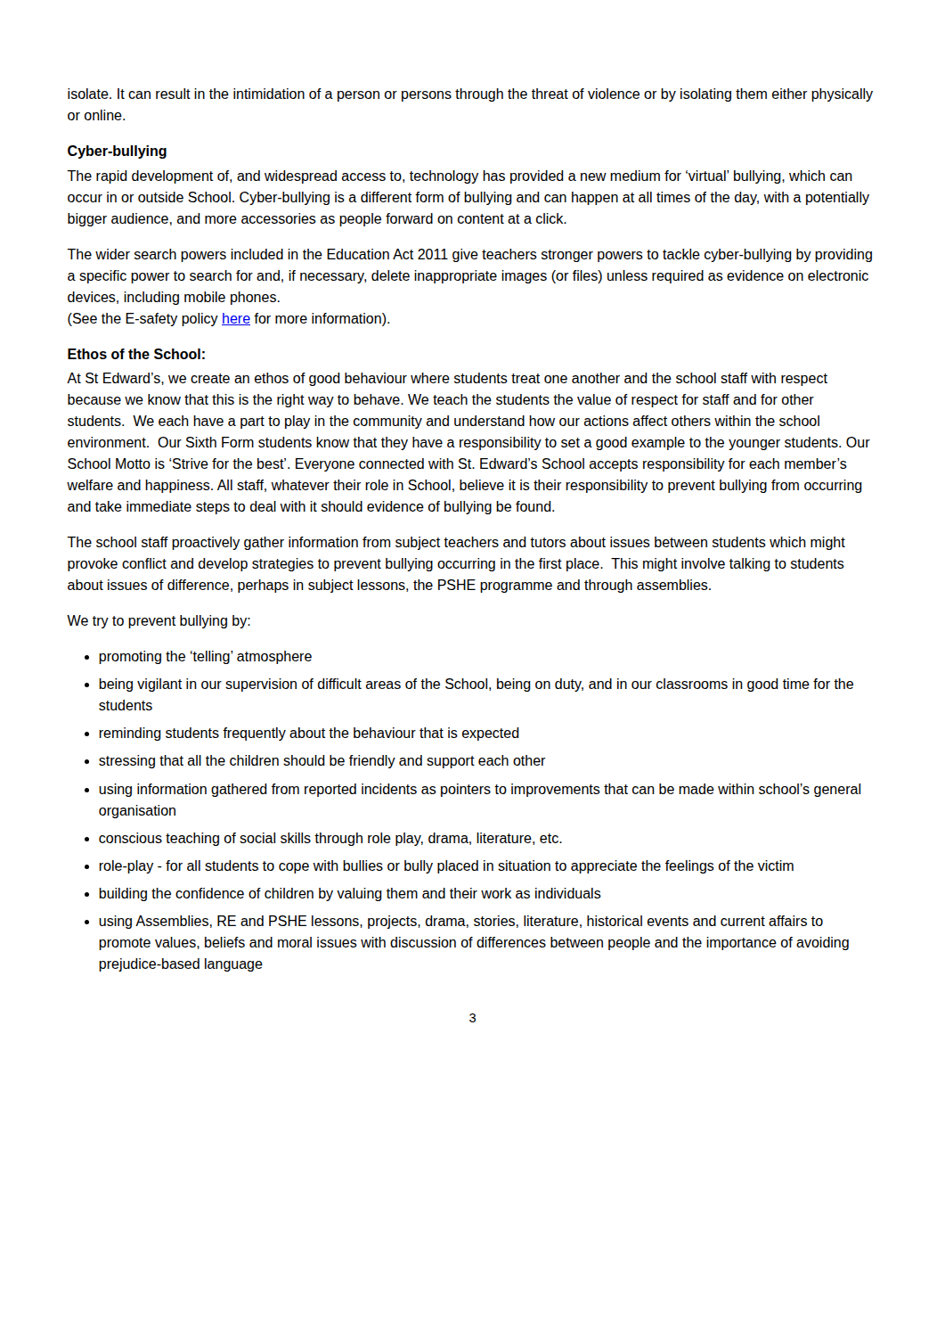isolate. It can result in the intimidation of a person or persons through the threat of violence or by isolating them either physically or online.
Cyber-bullying
The rapid development of, and widespread access to, technology has provided a new medium for ‘virtual’ bullying, which can occur in or outside School. Cyber-bullying is a different form of bullying and can happen at all times of the day, with a potentially bigger audience, and more accessories as people forward on content at a click.
The wider search powers included in the Education Act 2011 give teachers stronger powers to tackle cyber-bullying by providing a specific power to search for and, if necessary, delete inappropriate images (or files) unless required as evidence on electronic devices, including mobile phones.
(See the E-safety policy here for more information).
Ethos of the School:
At St Edward’s, we create an ethos of good behaviour where students treat one another and the school staff with respect because we know that this is the right way to behave. We teach the students the value of respect for staff and for other students. We each have a part to play in the community and understand how our actions affect others within the school environment. Our Sixth Form students know that they have a responsibility to set a good example to the younger students. Our School Motto is ‘Strive for the best’. Everyone connected with St. Edward’s School accepts responsibility for each member’s welfare and happiness. All staff, whatever their role in School, believe it is their responsibility to prevent bullying from occurring and take immediate steps to deal with it should evidence of bullying be found.
The school staff proactively gather information from subject teachers and tutors about issues between students which might provoke conflict and develop strategies to prevent bullying occurring in the first place. This might involve talking to students about issues of difference, perhaps in subject lessons, the PSHE programme and through assemblies.
We try to prevent bullying by:
promoting the ‘telling’ atmosphere
being vigilant in our supervision of difficult areas of the School, being on duty, and in our classrooms in good time for the students
reminding students frequently about the behaviour that is expected
stressing that all the children should be friendly and support each other
using information gathered from reported incidents as pointers to improvements that can be made within school’s general organisation
conscious teaching of social skills through role play, drama, literature, etc.
role-play - for all students to cope with bullies or bully placed in situation to appreciate the feelings of the victim
building the confidence of children by valuing them and their work as individuals
using Assemblies, RE and PSHE lessons, projects, drama, stories, literature, historical events and current affairs to promote values, beliefs and moral issues with discussion of differences between people and the importance of avoiding prejudice-based language
3